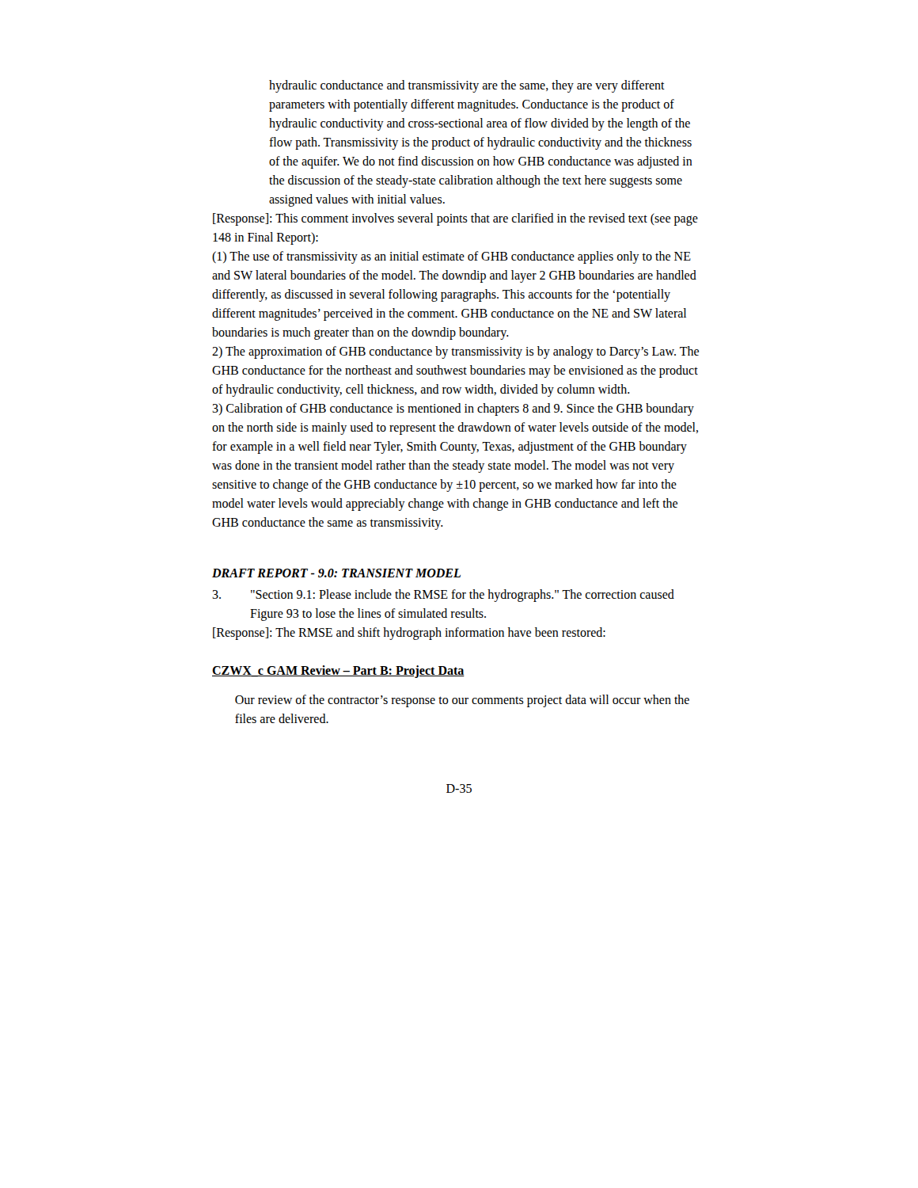hydraulic conductance and transmissivity are the same, they are very different parameters with potentially different magnitudes. Conductance is the product of hydraulic conductivity and cross-sectional area of flow divided by the length of the flow path. Transmissivity is the product of hydraulic conductivity and the thickness of the aquifer. We do not find discussion on how GHB conductance was adjusted in the discussion of the steady-state calibration although the text here suggests some assigned values with initial values.
[Response]: This comment involves several points that are clarified in the revised text (see page 148 in Final Report):
(1) The use of transmissivity as an initial estimate of GHB conductance applies only to the NE and SW lateral boundaries of the model. The downdip and layer 2 GHB boundaries are handled differently, as discussed in several following paragraphs. This accounts for the ‘potentially different magnitudes’ perceived in the comment. GHB conductance on the NE and SW lateral boundaries is much greater than on the downdip boundary.
2) The approximation of GHB conductance by transmissivity is by analogy to Darcy’s Law. The GHB conductance for the northeast and southwest boundaries may be envisioned as the product of hydraulic conductivity, cell thickness, and row width, divided by column width.
3) Calibration of GHB conductance is mentioned in chapters 8 and 9. Since the GHB boundary on the north side is mainly used to represent the drawdown of water levels outside of the model, for example in a well field near Tyler, Smith County, Texas, adjustment of the GHB boundary was done in the transient model rather than the steady state model. The model was not very sensitive to change of the GHB conductance by ±10 percent, so we marked how far into the model water levels would appreciably change with change in GHB conductance and left the GHB conductance the same as transmissivity.
DRAFT REPORT - 9.0: TRANSIENT MODEL
3.
"Section 9.1: Please include the RMSE for the hydrographs." The correction caused Figure 93 to lose the lines of simulated results.
[Response]: The RMSE and shift hydrograph information have been restored:
CZWX_c GAM Review – Part B: Project Data
Our review of the contractor’s response to our comments project data will occur when the files are delivered.
D-35